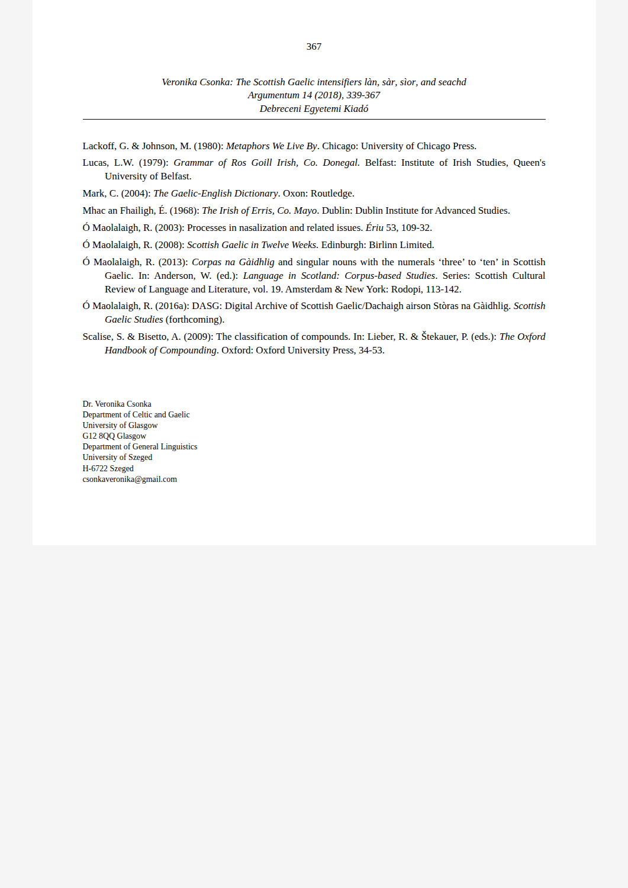367
Veronika Csonka: The Scottish Gaelic intensifiers làn, sàr, sìor, and seachd
Argumentum 14 (2018), 339-367
Debreceni Egyetemi Kiadó
Lackoff, G. & Johnson, M. (1980): Metaphors We Live By. Chicago: University of Chicago Press.
Lucas, L.W. (1979): Grammar of Ros Goill Irish, Co. Donegal. Belfast: Institute of Irish Studies, Queen's University of Belfast.
Mark, C. (2004): The Gaelic-English Dictionary. Oxon: Routledge.
Mhac an Fhailigh, É. (1968): The Irish of Erris, Co. Mayo. Dublin: Dublin Institute for Advanced Studies.
Ó Maolalaigh, R. (2003): Processes in nasalization and related issues. Ériu 53, 109-32.
Ó Maolalaigh, R. (2008): Scottish Gaelic in Twelve Weeks. Edinburgh: Birlinn Limited.
Ó Maolalaigh, R. (2013): Corpas na Gàidhlig and singular nouns with the numerals ‘three’ to ‘ten’ in Scottish Gaelic. In: Anderson, W. (ed.): Language in Scotland: Corpus-based Studies. Series: Scottish Cultural Review of Language and Literature, vol. 19. Amsterdam & New York: Rodopi, 113-142.
Ó Maolalaigh, R. (2016a): DASG: Digital Archive of Scottish Gaelic/Dachaigh airson Stòras na Gàidhlig. Scottish Gaelic Studies (forthcoming).
Scalise, S. & Bisetto, A. (2009): The classification of compounds. In: Lieber, R. & Štekauer, P. (eds.): The Oxford Handbook of Compounding. Oxford: Oxford University Press, 34-53.
Dr. Veronika Csonka
Department of Celtic and Gaelic
University of Glasgow
G12 8QQ Glasgow
Department of General Linguistics
University of Szeged
H-6722 Szeged
csonkaveronika@gmail.com